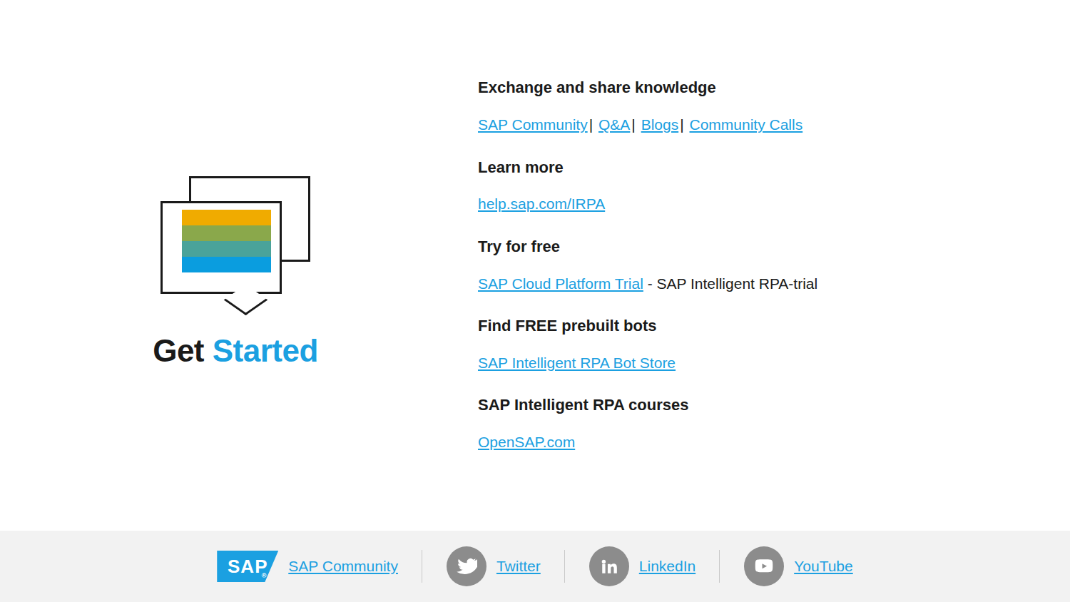Get Started
Exchange and share knowledge
SAP Community| Q&A| Blogs| Community Calls
Learn more
help.sap.com/IRPA
Try for free
SAP Cloud Platform Trial - SAP Intelligent RPA-trial
Find FREE prebuilt bots
SAP Intelligent RPA Bot Store
SAP Intelligent RPA courses
OpenSAP.com
SAP®
SAP Community
Twitter
LinkedIn
YouTube